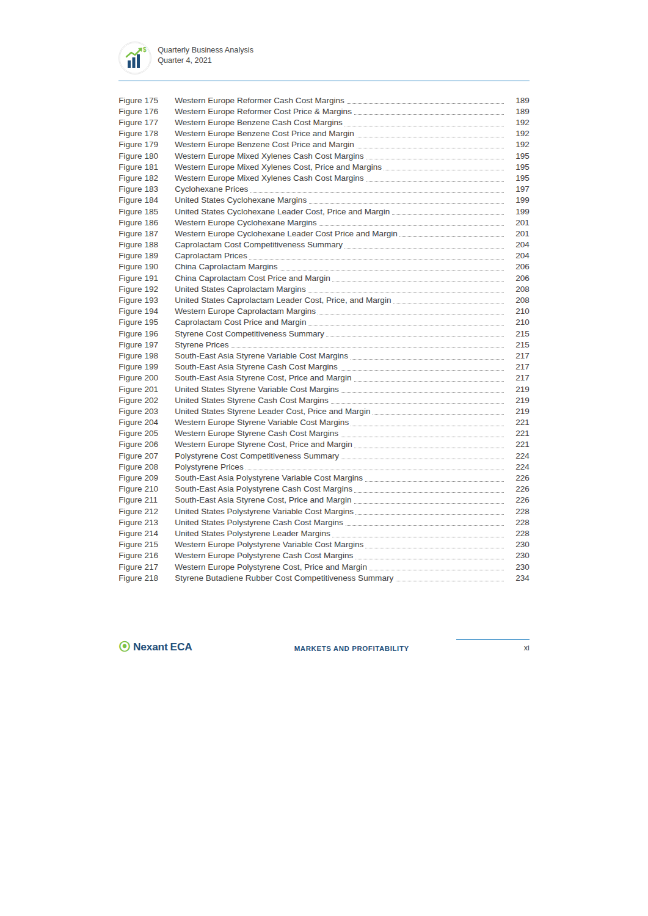$
Quarterly Business Analysis
Quarter 4, 2021
| Figure 175 | Western Europe Reformer Cash Cost Margins | 189 |
| Figure 176 | Western Europe Reformer Cost Price & Margins | 189 |
| Figure 177 | Western Europe Benzene Cash Cost Margins | 192 |
| Figure 178 | Western Europe Benzene Cost Price and Margin | 192 |
| Figure 179 | Western Europe Benzene Cost Price and Margin | 192 |
| Figure 180 | Western Europe Mixed Xylenes Cash Cost Margins | 195 |
| Figure 181 | Western Europe Mixed Xylenes Cost, Price and Margins | 195 |
| Figure 182 | Western Europe Mixed Xylenes Cash Cost Margins | 195 |
| Figure 183 | Cyclohexane Prices | 197 |
| Figure 184 | United States Cyclohexane Margins | 199 |
| Figure 185 | United States Cyclohexane Leader Cost, Price and Margin | 199 |
| Figure 186 | Western Europe Cyclohexane Margins | 201 |
| Figure 187 | Western Europe Cyclohexane Leader Cost Price and Margin | 201 |
| Figure 188 | Caprolactam Cost Competitiveness Summary | 204 |
| Figure 189 | Caprolactam Prices | 204 |
| Figure 190 | China Caprolactam Margins | 206 |
| Figure 191 | China Caprolactam Cost Price and Margin | 206 |
| Figure 192 | United States Caprolactam Margins | 208 |
| Figure 193 | United States Caprolactam Leader Cost, Price, and Margin | 208 |
| Figure 194 | Western Europe Caprolactam Margins | 210 |
| Figure 195 | Caprolactam Cost Price and Margin | 210 |
| Figure 196 | Styrene Cost Competitiveness Summary | 215 |
| Figure 197 | Styrene Prices | 215 |
| Figure 198 | South-East Asia Styrene Variable Cost Margins | 217 |
| Figure 199 | South-East Asia Styrene Cash Cost Margins | 217 |
| Figure 200 | South-East Asia Styrene Cost, Price and Margin | 217 |
| Figure 201 | United States Styrene Variable Cost Margins | 219 |
| Figure 202 | United States Styrene Cash Cost Margins | 219 |
| Figure 203 | United States Styrene Leader Cost, Price and Margin | 219 |
| Figure 204 | Western Europe Styrene Variable Cost Margins | 221 |
| Figure 205 | Western Europe Styrene Cash Cost Margins | 221 |
| Figure 206 | Western Europe Styrene Cost, Price and Margin | 221 |
| Figure 207 | Polystyrene Cost Competitiveness Summary | 224 |
| Figure 208 | Polystyrene Prices | 224 |
| Figure 209 | South-East Asia Polystyrene Variable Cost Margins | 226 |
| Figure 210 | South-East Asia Polystyrene Cash Cost Margins | 226 |
| Figure 211 | South-East Asia Styrene Cost, Price and Margin | 226 |
| Figure 212 | United States Polystyrene Variable Cost Margins | 228 |
| Figure 213 | United States Polystyrene Cash Cost Margins | 228 |
| Figure 214 | United States Polystyrene Leader Margins | 228 |
| Figure 215 | Western Europe Polystyrene Variable Cost Margins | 230 |
| Figure 216 | Western Europe Polystyrene Cash Cost Margins | 230 |
| Figure 217 | Western Europe Polystyrene Cost, Price and Margin | 230 |
| Figure 218 | Styrene Butadiene Rubber Cost Competitiveness Summary | 234 |
⦿ Nexant ECA
Markets and Profitability
xi